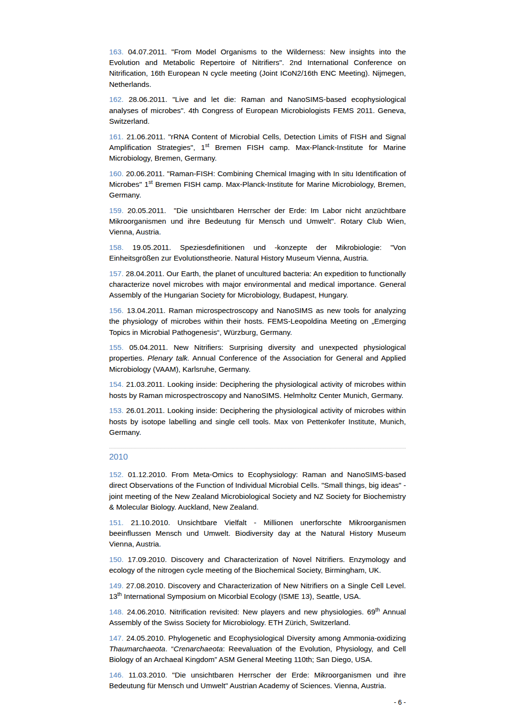163. 04.07.2011. "From Model Organisms to the Wilderness: New insights into the Evolution and Metabolic Repertoire of Nitrifiers". 2nd International Conference on Nitrification, 16th European N cycle meeting (Joint ICoN2/16th ENC Meeting). Nijmegen, Netherlands.
162. 28.06.2011. "Live and let die: Raman and NanoSIMS-based ecophysiological analyses of microbes". 4th Congress of European Microbiologists FEMS 2011. Geneva, Switzerland.
161. 21.06.2011. "rRNA Content of Microbial Cells, Detection Limits of FISH and Signal Amplification Strategies", 1st Bremen FISH camp. Max-Planck-Institute for Marine Microbiology, Bremen, Germany.
160. 20.06.2011. "Raman-FISH: Combining Chemical Imaging with In situ Identification of Microbes" 1st Bremen FISH camp. Max-Planck-Institute for Marine Microbiology, Bremen, Germany.
159. 20.05.2011. "Die unsichtbaren Herrscher der Erde: Im Labor nicht anzüchtbare Mikroorganismen und ihre Bedeutung für Mensch und Umwelt". Rotary Club Wien, Vienna, Austria.
158. 19.05.2011. Speziesdefinitionen und -konzepte der Mikrobiologie: "Von Einheitsgrößen zur Evolutionstheorie. Natural History Museum Vienna, Austria.
157. 28.04.2011. Our Earth, the planet of uncultured bacteria: An expedition to functionally characterize novel microbes with major environmental and medical importance. General Assembly of the Hungarian Society for Microbiology, Budapest, Hungary.
156. 13.04.2011. Raman microspectroscopy and NanoSIMS as new tools for analyzing the physiology of microbes within their hosts. FEMS-Leopoldina Meeting on „Emerging Topics in Microbial Pathogenesis“, Würzburg, Germany.
155. 05.04.2011. New Nitrifiers: Surprising diversity and unexpected physiological properties. Plenary talk. Annual Conference of the Association for General and Applied Microbiology (VAAM), Karlsruhe, Germany.
154. 21.03.2011. Looking inside: Deciphering the physiological activity of microbes within hosts by Raman microspectroscopy and NanoSIMS. Helmholtz Center Munich, Germany.
153. 26.01.2011. Looking inside: Deciphering the physiological activity of microbes within hosts by isotope labelling and single cell tools. Max von Pettenkofer Institute, Munich, Germany.
2010
152. 01.12.2010. From Meta-Omics to Ecophysiology: Raman and NanoSIMS-based direct Observations of the Function of Individual Microbial Cells. "Small things, big ideas" - joint meeting of the New Zealand Microbiological Society and NZ Society for Biochemistry & Molecular Biology. Auckland, New Zealand.
151. 21.10.2010. Unsichtbare Vielfalt - Millionen unerforschte Mikroorganismen beeinflussen Mensch und Umwelt. Biodiversity day at the Natural History Museum Vienna, Austria.
150. 17.09.2010. Discovery and Characterization of Novel Nitrifiers. Enzymology and ecology of the nitrogen cycle meeting of the Biochemical Society, Birmingham, UK.
149. 27.08.2010. Discovery and Characterization of New Nitrifiers on a Single Cell Level. 13th International Symposium on Micorbial Ecology (ISME 13), Seattle, USA.
148. 24.06.2010. Nitrification revisited: New players and new physiologies. 69th Annual Assembly of the Swiss Society for Microbiology. ETH Zürich, Switzerland.
147. 24.05.2010. Phylogenetic and Ecophysiological Diversity among Ammonia-oxidizing Thaumarchaeota. “Crenarchaeota: Reevaluation of the Evolution, Physiology, and Cell Biology of an Archaeal Kingdom” ASM General Meeting 110th; San Diego, USA.
146. 11.03.2010. "Die unsichtbaren Herrscher der Erde: Mikroorganismen und ihre Bedeutung für Mensch und Umwelt" Austrian Academy of Sciences. Vienna, Austria.
- 6 -